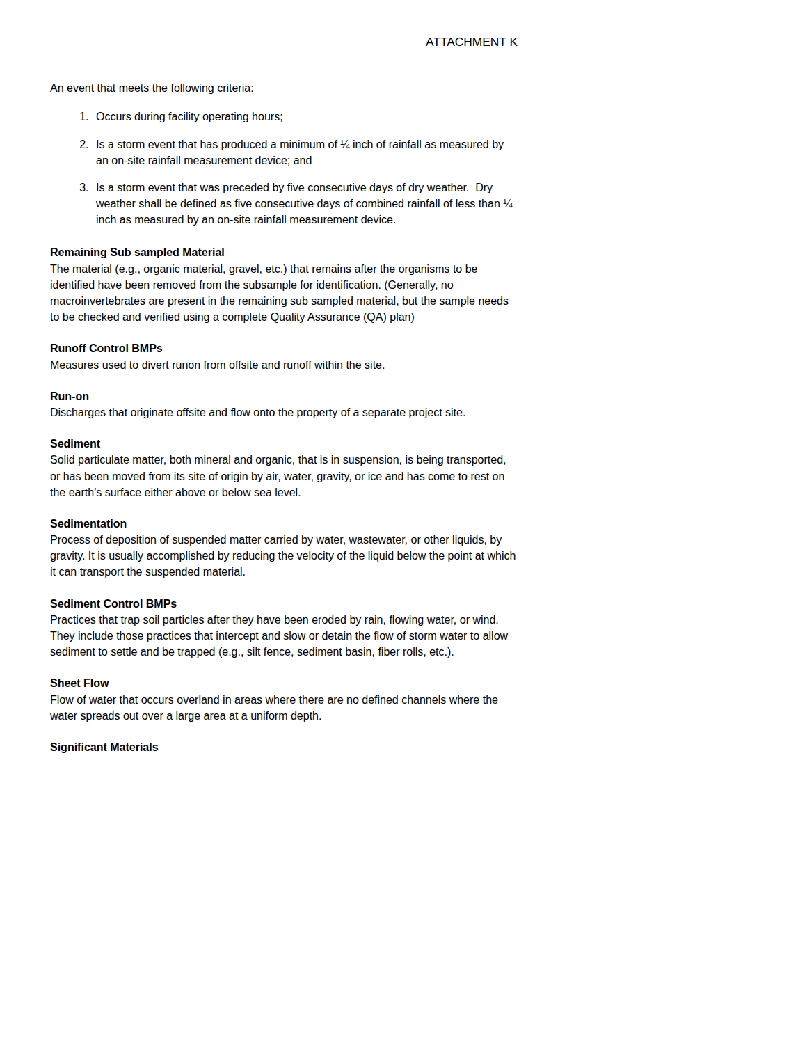ATTACHMENT K
An event that meets the following criteria:
Occurs during facility operating hours;
Is a storm event that has produced a minimum of ¼ inch of rainfall as measured by an on-site rainfall measurement device; and
Is a storm event that was preceded by five consecutive days of dry weather. Dry weather shall be defined as five consecutive days of combined rainfall of less than ¼ inch as measured by an on-site rainfall measurement device.
Remaining Sub sampled Material
The material (e.g., organic material, gravel, etc.) that remains after the organisms to be identified have been removed from the subsample for identification. (Generally, no macroinvertebrates are present in the remaining sub sampled material, but the sample needs to be checked and verified using a complete Quality Assurance (QA) plan)
Runoff Control BMPs
Measures used to divert runon from offsite and runoff within the site.
Run-on
Discharges that originate offsite and flow onto the property of a separate project site.
Sediment
Solid particulate matter, both mineral and organic, that is in suspension, is being transported, or has been moved from its site of origin by air, water, gravity, or ice and has come to rest on the earth's surface either above or below sea level.
Sedimentation
Process of deposition of suspended matter carried by water, wastewater, or other liquids, by gravity. It is usually accomplished by reducing the velocity of the liquid below the point at which it can transport the suspended material.
Sediment Control BMPs
Practices that trap soil particles after they have been eroded by rain, flowing water, or wind. They include those practices that intercept and slow or detain the flow of storm water to allow sediment to settle and be trapped (e.g., silt fence, sediment basin, fiber rolls, etc.).
Sheet Flow
Flow of water that occurs overland in areas where there are no defined channels where the water spreads out over a large area at a uniform depth.
Significant Materials